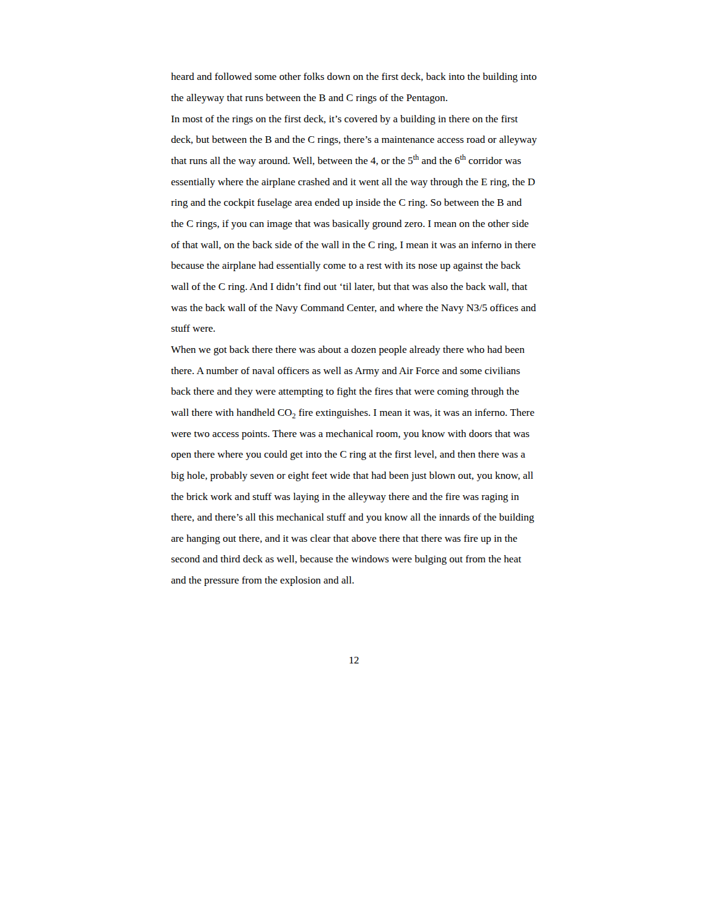heard and followed some other folks down on the first deck, back into the building into the alleyway that runs between the B and C rings of the Pentagon.
In most of the rings on the first deck, it’s covered by a building in there on the first deck, but between the B and the C rings, there’s a maintenance access road or alleyway that runs all the way around. Well, between the 4, or the 5th and the 6th corridor was essentially where the airplane crashed and it went all the way through the E ring, the D ring and the cockpit fuselage area ended up inside the C ring. So between the B and the C rings, if you can image that was basically ground zero. I mean on the other side of that wall, on the back side of the wall in the C ring, I mean it was an inferno in there because the airplane had essentially come to a rest with its nose up against the back wall of the C ring. And I didn’t find out ‘til later, but that was also the back wall, that was the back wall of the Navy Command Center, and where the Navy N3/5 offices and stuff were.
When we got back there there was about a dozen people already there who had been there. A number of naval officers as well as Army and Air Force and some civilians back there and they were attempting to fight the fires that were coming through the wall there with handheld CO2 fire extinguishes. I mean it was, it was an inferno. There were two access points. There was a mechanical room, you know with doors that was open there where you could get into the C ring at the first level, and then there was a big hole, probably seven or eight feet wide that had been just blown out, you know, all the brick work and stuff was laying in the alleyway there and the fire was raging in there, and there’s all this mechanical stuff and you know all the innards of the building are hanging out there, and it was clear that above there that there was fire up in the second and third deck as well, because the windows were bulging out from the heat and the pressure from the explosion and all.
12